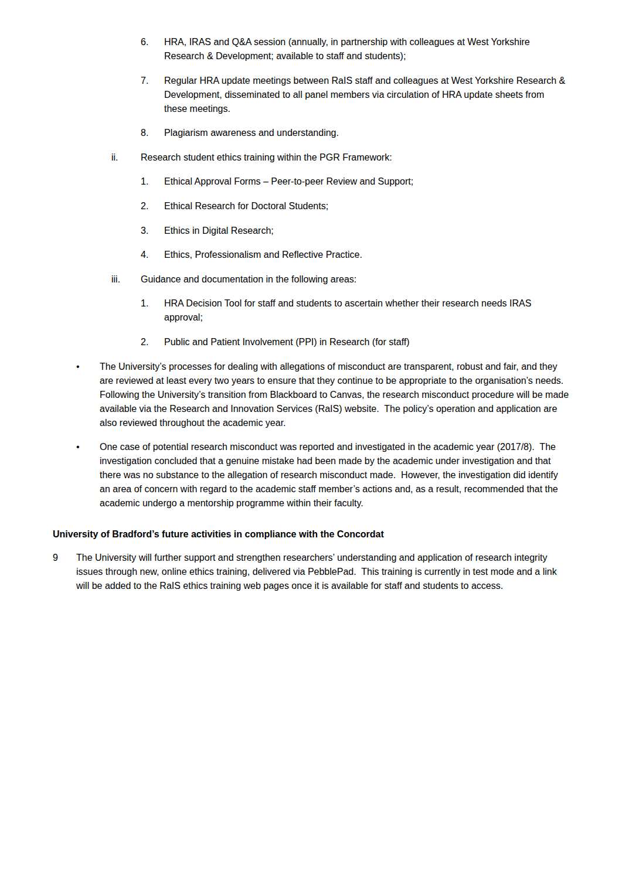6.
HRA, IRAS and Q&A session (annually, in partnership with colleagues at West Yorkshire Research & Development; available to staff and students);
7.
Regular HRA update meetings between RaIS staff and colleagues at West Yorkshire Research & Development, disseminated to all panel members via circulation of HRA update sheets from these meetings.
8.
Plagiarism awareness and understanding.
ii.
Research student ethics training within the PGR Framework:
1.
Ethical Approval Forms – Peer-to-peer Review and Support;
2.
Ethical Research for Doctoral Students;
3.
Ethics in Digital Research;
4.
Ethics, Professionalism and Reflective Practice.
iii.
Guidance and documentation in the following areas:
1.
HRA Decision Tool for staff and students to ascertain whether their research needs IRAS approval;
2.
Public and Patient Involvement (PPI) in Research (for staff)
•
The University’s processes for dealing with allegations of misconduct are transparent, robust and fair, and they are reviewed at least every two years to ensure that they continue to be appropriate to the organisation’s needs. Following the University’s transition from Blackboard to Canvas, the research misconduct procedure will be made available via the Research and Innovation Services (RaIS) website. The policy’s operation and application are also reviewed throughout the academic year.
•
One case of potential research misconduct was reported and investigated in the academic year (2017/8). The investigation concluded that a genuine mistake had been made by the academic under investigation and that there was no substance to the allegation of research misconduct made. However, the investigation did identify an area of concern with regard to the academic staff member’s actions and, as a result, recommended that the academic undergo a mentorship programme within their faculty.
University of Bradford’s future activities in compliance with the Concordat
9
The University will further support and strengthen researchers’ understanding and application of research integrity issues through new, online ethics training, delivered via PebblePad. This training is currently in test mode and a link will be added to the RaIS ethics training web pages once it is available for staff and students to access.